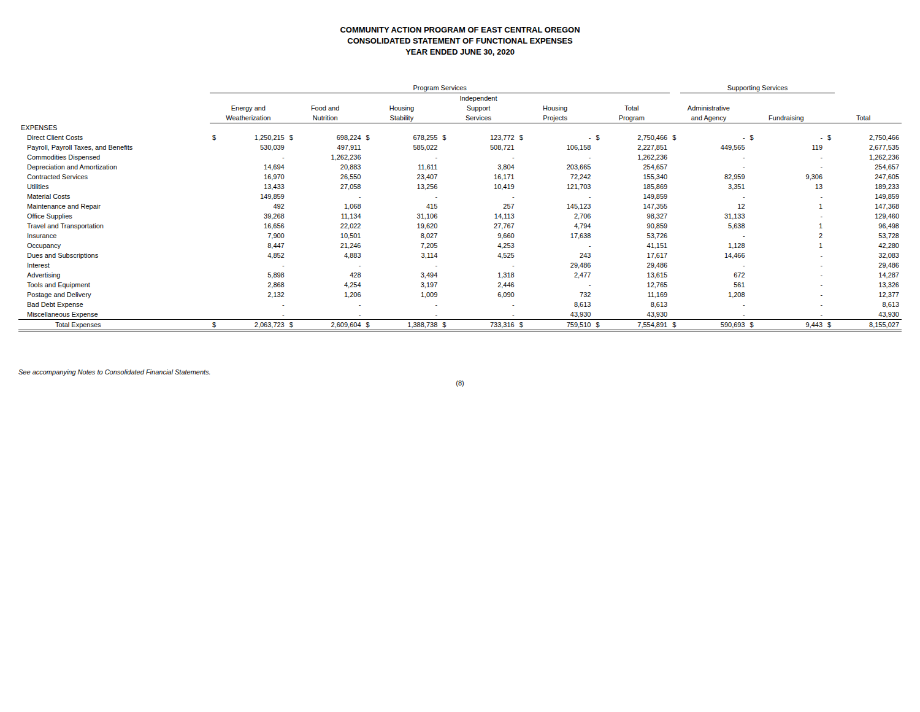COMMUNITY ACTION PROGRAM OF EAST CENTRAL OREGON
CONSOLIDATED STATEMENT OF FUNCTIONAL EXPENSES
YEAR ENDED JUNE 30, 2020
| | Program Services | | Supporting Services | |
| | | | | Independent | | | | | |
| | Energy and | Food and | Housing | Support | Housing | Total | Administrative | | |
| | Weatherization | Nutrition | Stability | Services | Projects | Program | and Agency | Fundraising | Total |
| EXPENSES | |
| Direct Client Costs | $ | 1,250,215 | $ | 698,224 | $ | 678,255 | $ | 123,772 | $ | - | $ | 2,750,466 | $ | - | $ | - | $ | 2,750,466 |
| Payroll, Payroll Taxes, and Benefits | | 530,039 | | 497,911 | | 585,022 | | 508,721 | | 106,158 | | 2,227,851 | | 449,565 | | 119 | | 2,677,535 |
| Commodities Dispensed | | - | | 1,262,236 | | - | | - | | - | | 1,262,236 | | - | | - | | 1,262,236 |
| Depreciation and Amortization | | 14,694 | | 20,883 | | 11,611 | | 3,804 | | 203,665 | | 254,657 | | - | | - | | 254,657 |
| Contracted Services | | 16,970 | | 26,550 | | 23,407 | | 16,171 | | 72,242 | | 155,340 | | 82,959 | | 9,306 | | 247,605 |
| Utilities | | 13,433 | | 27,058 | | 13,256 | | 10,419 | | 121,703 | | 185,869 | | 3,351 | | 13 | | 189,233 |
| Material Costs | | 149,859 | | - | | - | | - | | - | | 149,859 | | - | | - | | 149,859 |
| Maintenance and Repair | | 492 | | 1,068 | | 415 | | 257 | | 145,123 | | 147,355 | | 12 | | 1 | | 147,368 |
| Office Supplies | | 39,268 | | 11,134 | | 31,106 | | 14,113 | | 2,706 | | 98,327 | | 31,133 | | - | | 129,460 |
| Travel and Transportation | | 16,656 | | 22,022 | | 19,620 | | 27,767 | | 4,794 | | 90,859 | | 5,638 | | 1 | | 96,498 |
| Insurance | | 7,900 | | 10,501 | | 8,027 | | 9,660 | | 17,638 | | 53,726 | | - | | 2 | | 53,728 |
| Occupancy | | 8,447 | | 21,246 | | 7,205 | | 4,253 | | - | | 41,151 | | 1,128 | | 1 | | 42,280 |
| Dues and Subscriptions | | 4,852 | | 4,883 | | 3,114 | | 4,525 | | 243 | | 17,617 | | 14,466 | | - | | 32,083 |
| Interest | | - | | - | | - | | - | | 29,486 | | 29,486 | | - | | - | | 29,486 |
| Advertising | | 5,898 | | 428 | | 3,494 | | 1,318 | | 2,477 | | 13,615 | | 672 | | - | | 14,287 |
| Tools and Equipment | | 2,868 | | 4,254 | | 3,197 | | 2,446 | | - | | 12,765 | | 561 | | - | | 13,326 |
| Postage and Delivery | | 2,132 | | 1,206 | | 1,009 | | 6,090 | | 732 | | 11,169 | | 1,208 | | - | | 12,377 |
| Bad Debt Expense | | - | | - | | - | | - | | 8,613 | | 8,613 | | - | | - | | 8,613 |
| Miscellaneous Expense | | - | | - | | - | | - | | 43,930 | | 43,930 | | - | | - | | 43,930 |
| Total Expenses | $ | 2,063,723 | $ | 2,609,604 | $ | 1,388,738 | $ | 733,316 | $ | 759,510 | $ | 7,554,891 | $ | 590,693 | $ | 9,443 | $ | 8,155,027 |
See accompanying Notes to Consolidated Financial Statements.
(8)